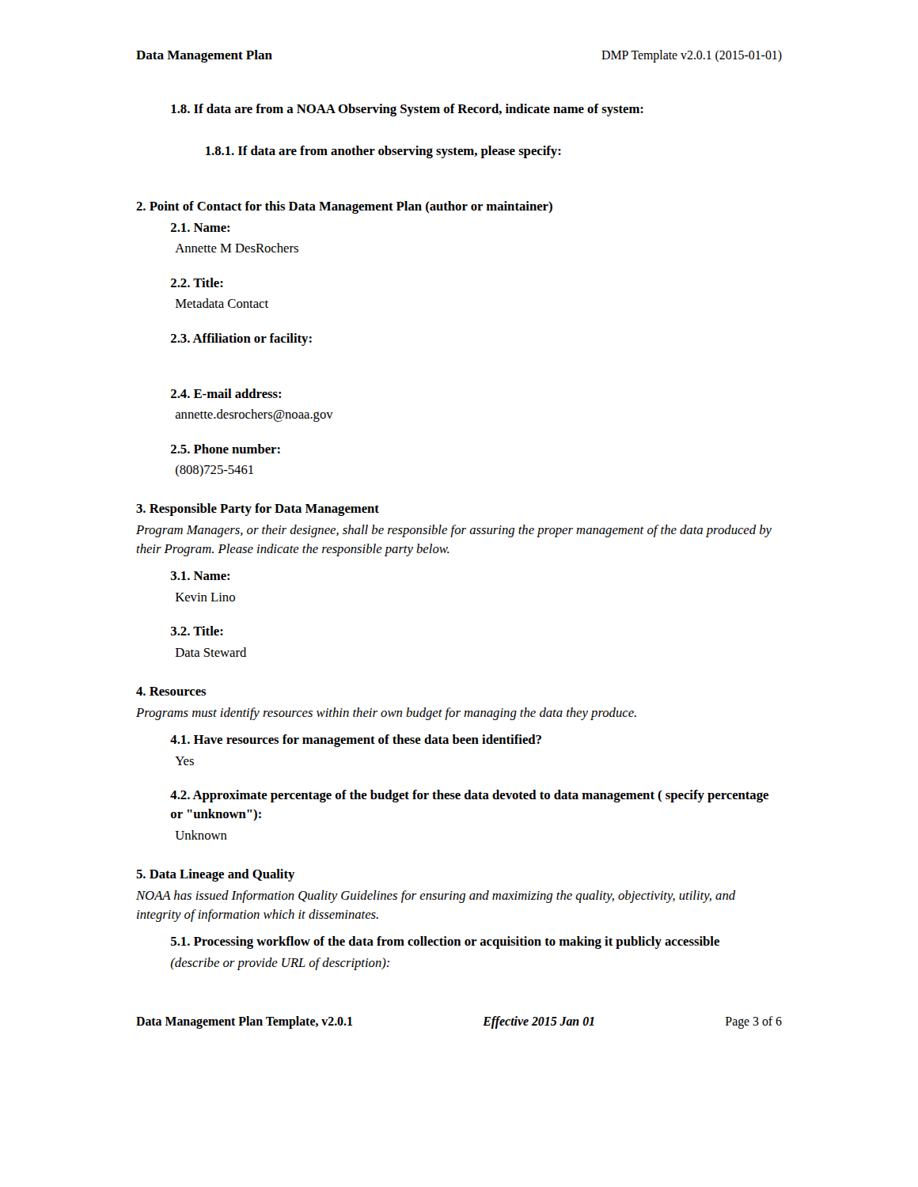Data Management Plan DMP Template v2.0.1 (2015-01-01)
1.8. If data are from a NOAA Observing System of Record, indicate name of system:
1.8.1. If data are from another observing system, please specify:
2. Point of Contact for this Data Management Plan (author or maintainer)
2.1. Name:
Annette M DesRochers
2.2. Title:
Metadata Contact
2.3. Affiliation or facility:
2.4. E-mail address:
annette.desrochers@noaa.gov
2.5. Phone number:
(808)725-5461
3. Responsible Party for Data Management
Program Managers, or their designee, shall be responsible for assuring the proper management of the data produced by their Program. Please indicate the responsible party below.
3.1. Name:
Kevin Lino
3.2. Title:
Data Steward
4. Resources
Programs must identify resources within their own budget for managing the data they produce.
4.1. Have resources for management of these data been identified?
Yes
4.2. Approximate percentage of the budget for these data devoted to data management ( specify percentage or "unknown"):
Unknown
5. Data Lineage and Quality
NOAA has issued Information Quality Guidelines for ensuring and maximizing the quality, objectivity, utility, and integrity of information which it disseminates.
5.1. Processing workflow of the data from collection or acquisition to making it publicly accessible
(describe or provide URL of description):
Data Management Plan Template, v2.0.1 Effective 2015 Jan 01 Page 3 of 6